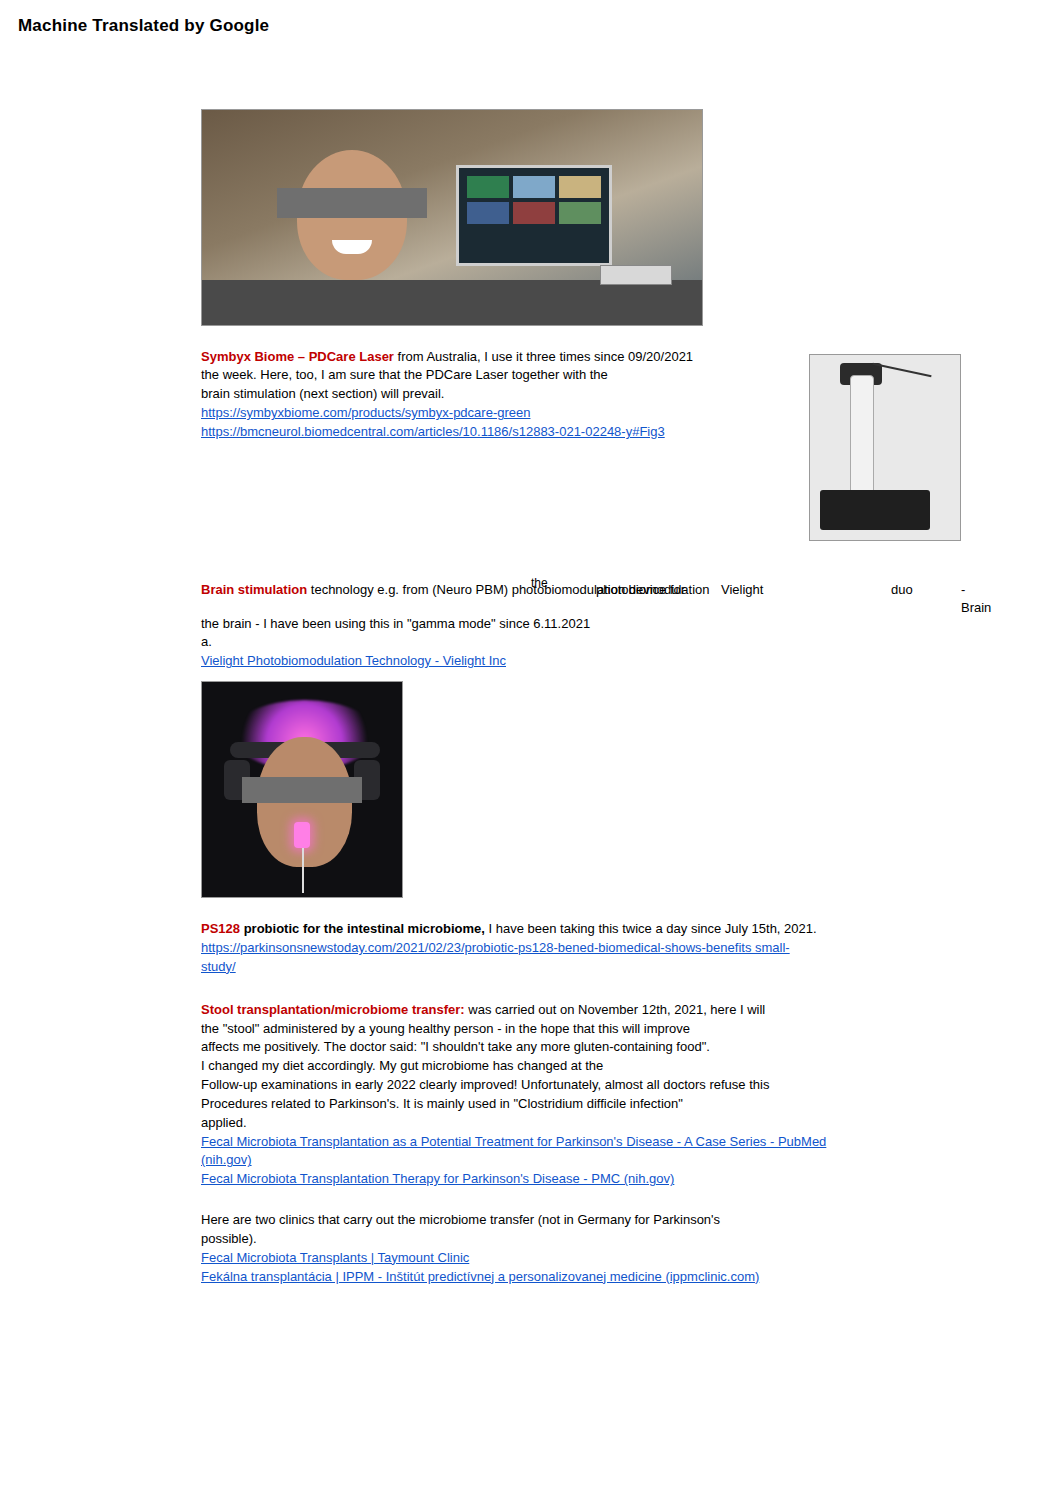Machine Translated by Google
Symbyx Biome – PDCare Laser from Australia, I use it three times since 09/20/2021
the week. Here, too, I am sure that the PDCare Laser together with the
brain stimulation (next section) will prevail.
https://symbyxbiome.com/products/symbyx-pdcare-green
https://bmcneurol.biomedcentral.com/articles/10.1186/s12883-021-02248-y#Fig3
Brain stimulation technology e.g. from (Neuro PBM) photobiomodulation device for the photobiomodulation Vielight duo - Brain
the brain - I have been using this in "gamma mode" since 6.11.2021
a.
Vielight Photobiomodulation Technology - Vielight Inc
PS128 probiotic for the intestinal microbiome, I have been taking this twice a day since July 15th, 2021.
https://parkinsonsnewstoday.com/2021/02/23/probiotic-ps128-bened-biomedical-shows-benefits small-
study/
Stool transplantation/microbiome transfer: was carried out on November 12th, 2021, here I will
the "stool" administered by a young healthy person - in the hope that this will improve
affects me positively. The doctor said: "I shouldn't take any more gluten-containing food".
I changed my diet accordingly. My gut microbiome has changed at the
Follow-up examinations in early 2022 clearly improved! Unfortunately, almost all doctors refuse this
Procedures related to Parkinson's. It is mainly used in "Clostridium difficile infection"
applied.
Fecal Microbiota Transplantation as a Potential Treatment for Parkinson's Disease - A Case Series - PubMed
(nih.gov)
Fecal Microbiota Transplantation Therapy for Parkinson's Disease - PMC (nih.gov)
Here are two clinics that carry out the microbiome transfer (not in Germany for Parkinson's
possible).
Fecal Microbiota Transplants | Taymount Clinic
Fekálna transplantácia | IPPM - Inštitút predictívnej a personalizovanej medicine (ippmclinic.com)